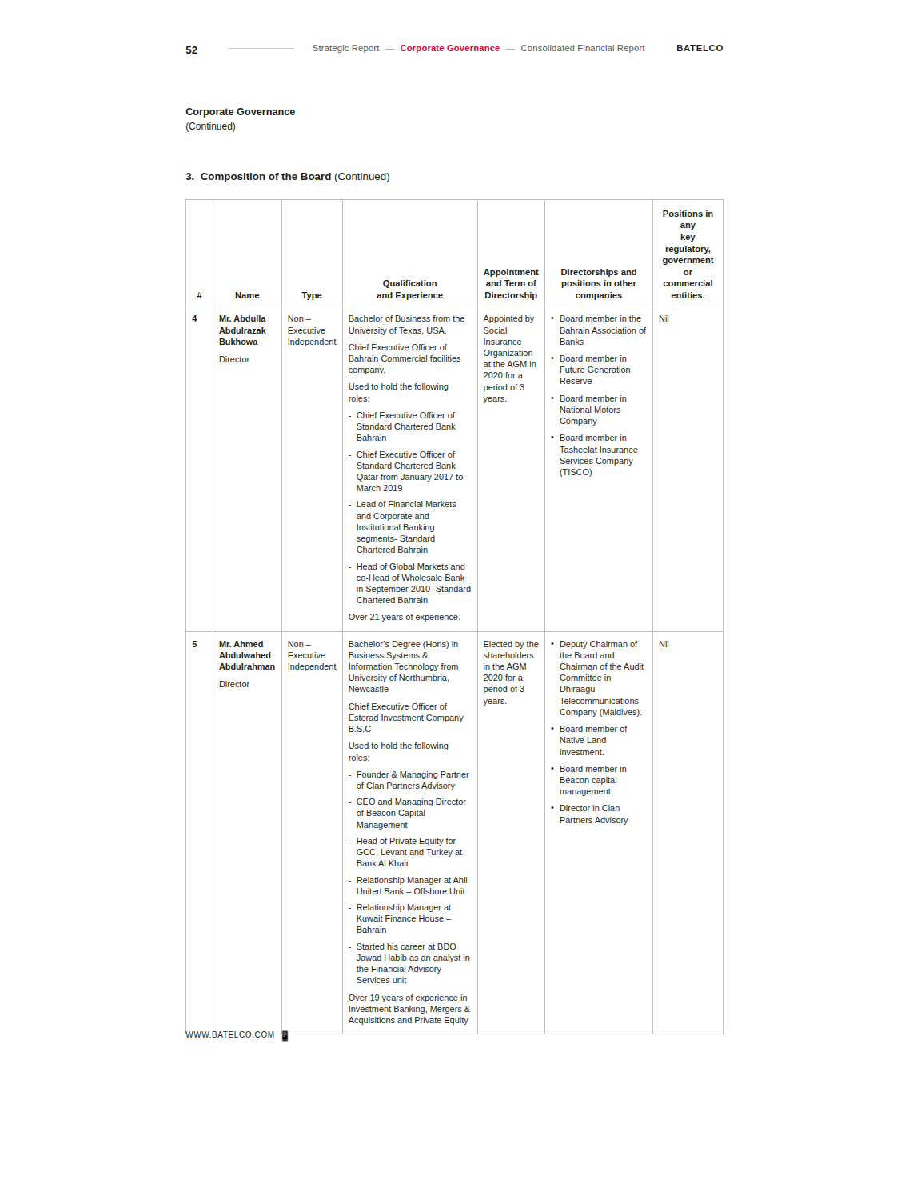52
Strategic Report — Corporate Governance — Consolidated Financial Report
BATELCO
Corporate Governance
(Continued)
3. Composition of the Board (Continued)
| # | Name | Type | Qualification and Experience | Appointment and Term of Directorship | Directorships and positions in other companies | Positions in any key regulatory, government or commercial entities. |
| --- | --- | --- | --- | --- | --- | --- |
| 4 | Mr. Abdulla Abdulrazak Bukhowa Director | Non – Executive Independent | Bachelor of Business from the University of Texas, USA. Chief Executive Officer of Bahrain Commercial facilities company. Used to hold the following roles: Chief Executive Officer of Standard Chartered Bank Bahrain Chief Executive Officer of Standard Chartered Bank Qatar from January 2017 to March 2019 Lead of Financial Markets and Corporate and Institutional Banking segments- Standard Chartered Bahrain Head of Global Markets and co-Head of Wholesale Bank in September 2010- Standard Chartered Bahrain Over 21 years of experience. | Appointed by Social Insurance Organization at the AGM in 2020 for a period of 3 years. | Board member in the Bahrain Association of Banks Board member in Future Generation Reserve Board member in National Motors Company Board member in Tasheelat Insurance Services Company (TISCO) | Nil |
| 5 | Mr. Ahmed Abdulwahed Abdulrahman Director | Non – Executive Independent | Bachelor’s Degree (Hons) in Business Systems & Information Technology from University of Northumbria, Newcastle Chief Executive Officer of Esterad Investment Company B.S.C Used to hold the following roles: Founder & Managing Partner of Clan Partners Advisory CEO and Managing Director of Beacon Capital Management Head of Private Equity for GCC, Levant and Turkey at Bank Al Khair Relationship Manager at Ahli United Bank – Offshore Unit Relationship Manager at Kuwait Finance House – Bahrain Started his career at BDO Jawad Habib as an analyst in the Financial Advisory Services unit Over 19 years of experience in Investment Banking, Mergers & Acquisitions and Private Equity | Elected by the shareholders in the AGM 2020 for a period of 3 years. | Deputy Chairman of the Board and Chairman of the Audit Committee in Dhiraagu Telecommunications Company (Maldives). Board member of Native Land investment. Board member in Beacon capital management Director in Clan Partners Advisory | Nil |
WWW.BATELCO.COM 📱